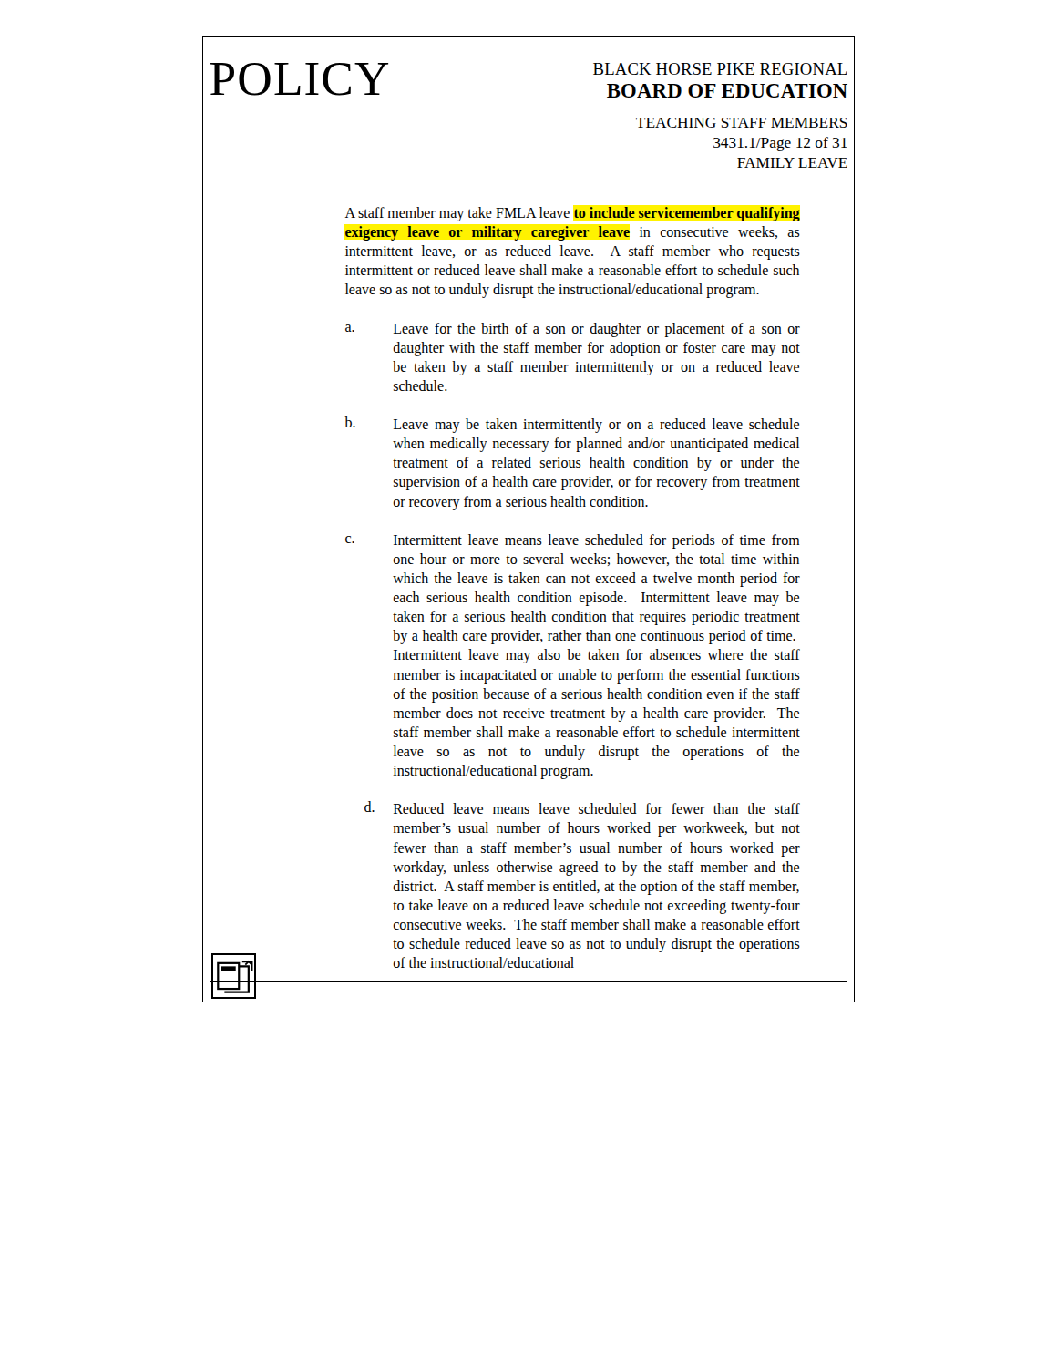POLICY
BLACK HORSE PIKE REGIONAL
BOARD OF EDUCATION
TEACHING STAFF MEMBERS
3431.1/Page 12 of 31
FAMILY LEAVE
A staff member may take FMLA leave to include servicemember qualifying exigency leave or military caregiver leave in consecutive weeks, as intermittent leave, or as reduced leave. A staff member who requests intermittent or reduced leave shall make a reasonable effort to schedule such leave so as not to unduly disrupt the instructional/educational program.
a.
Leave for the birth of a son or daughter or placement of a son or daughter with the staff member for adoption or foster care may not be taken by a staff member intermittently or on a reduced leave schedule.
b.
Leave may be taken intermittently or on a reduced leave schedule when medically necessary for planned and/or unanticipated medical treatment of a related serious health condition by or under the supervision of a health care provider, or for recovery from treatment or recovery from a serious health condition.
c.
Intermittent leave means leave scheduled for periods of time from one hour or more to several weeks; however, the total time within which the leave is taken can not exceed a twelve month period for each serious health condition episode. Intermittent leave may be taken for a serious health condition that requires periodic treatment by a health care provider, rather than one continuous period of time. Intermittent leave may also be taken for absences where the staff member is incapacitated or unable to perform the essential functions of the position because of a serious health condition even if the staff member does not receive treatment by a health care provider. The staff member shall make a reasonable effort to schedule intermittent leave so as not to unduly disrupt the operations of the instructional/educational program.
d.
Reduced leave means leave scheduled for fewer than the staff member’s usual number of hours worked per workweek, but not fewer than a staff member’s usual number of hours worked per workday, unless otherwise agreed to by the staff member and the district. A staff member is entitled, at the option of the staff member, to take leave on a reduced leave schedule not exceeding twenty-four consecutive weeks. The staff member shall make a reasonable effort to schedule reduced leave so as not to unduly disrupt the operations of the instructional/educational